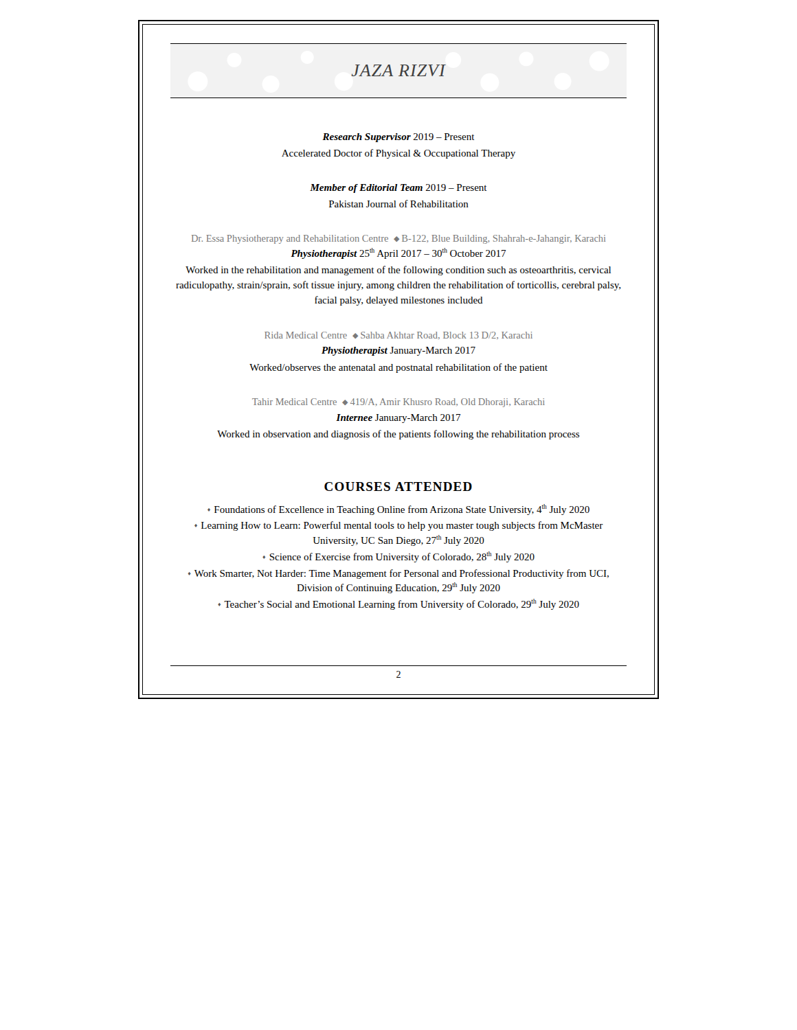JAZA RIZVI
Research Supervisor 2019 – Present
Accelerated Doctor of Physical & Occupational Therapy
Member of Editorial Team 2019 – Present
Pakistan Journal of Rehabilitation
Dr. Essa Physiotherapy and Rehabilitation Centre ◆ B-122, Blue Building, Shahrah-e-Jahangir, Karachi
Physiotherapist 25th April 2017 – 30th October 2017
Worked in the rehabilitation and management of the following condition such as osteoarthritis, cervical radiculopathy, strain/sprain, soft tissue injury, among children the rehabilitation of torticollis, cerebral palsy, facial palsy, delayed milestones included
Rida Medical Centre ◆ Sahba Akhtar Road, Block 13 D/2, Karachi
Physiotherapist January-March 2017
Worked/observes the antenatal and postnatal rehabilitation of the patient
Tahir Medical Centre ◆ 419/A, Amir Khusro Road, Old Dhoraji, Karachi
Internee January-March 2017
Worked in observation and diagnosis of the patients following the rehabilitation process
COURSES ATTENDED
Foundations of Excellence in Teaching Online from Arizona State University, 4th July 2020
Learning How to Learn: Powerful mental tools to help you master tough subjects from McMaster University, UC San Diego, 27th July 2020
Science of Exercise from University of Colorado, 28th July 2020
Work Smarter, Not Harder: Time Management for Personal and Professional Productivity from UCI, Division of Continuing Education, 29th July 2020
Teacher’s Social and Emotional Learning from University of Colorado, 29th July 2020
2